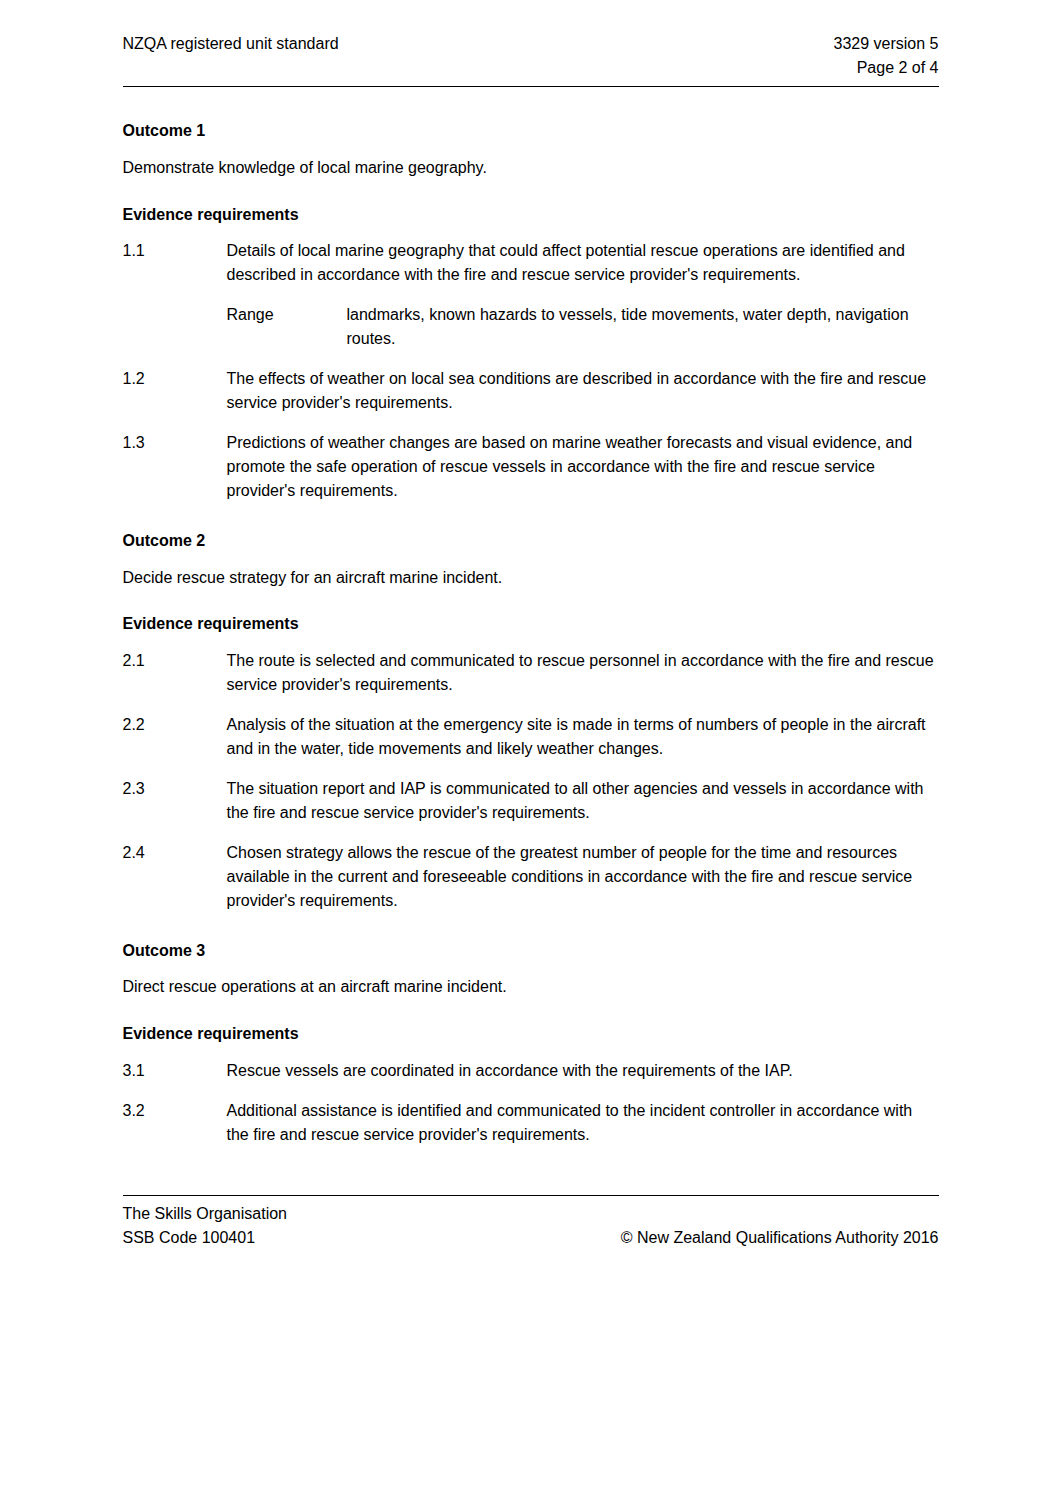NZQA registered unit standard
3329 version 5
Page 2 of 4
Outcome 1
Demonstrate knowledge of local marine geography.
Evidence requirements
1.1
Details of local marine geography that could affect potential rescue operations are identified and described in accordance with the fire and rescue service provider's requirements.
Range
landmarks, known hazards to vessels, tide movements, water depth, navigation routes.
1.2
The effects of weather on local sea conditions are described in accordance with the fire and rescue service provider's requirements.
1.3
Predictions of weather changes are based on marine weather forecasts and visual evidence, and promote the safe operation of rescue vessels in accordance with the fire and rescue service provider's requirements.
Outcome 2
Decide rescue strategy for an aircraft marine incident.
Evidence requirements
2.1
The route is selected and communicated to rescue personnel in accordance with the fire and rescue service provider's requirements.
2.2
Analysis of the situation at the emergency site is made in terms of numbers of people in the aircraft and in the water, tide movements and likely weather changes.
2.3
The situation report and IAP is communicated to all other agencies and vessels in accordance with the fire and rescue service provider's requirements.
2.4
Chosen strategy allows the rescue of the greatest number of people for the time and resources available in the current and foreseeable conditions in accordance with the fire and rescue service provider's requirements.
Outcome 3
Direct rescue operations at an aircraft marine incident.
Evidence requirements
3.1
Rescue vessels are coordinated in accordance with the requirements of the IAP.
3.2
Additional assistance is identified and communicated to the incident controller in accordance with the fire and rescue service provider's requirements.
The Skills Organisation
SSB Code 100401
© New Zealand Qualifications Authority 2016